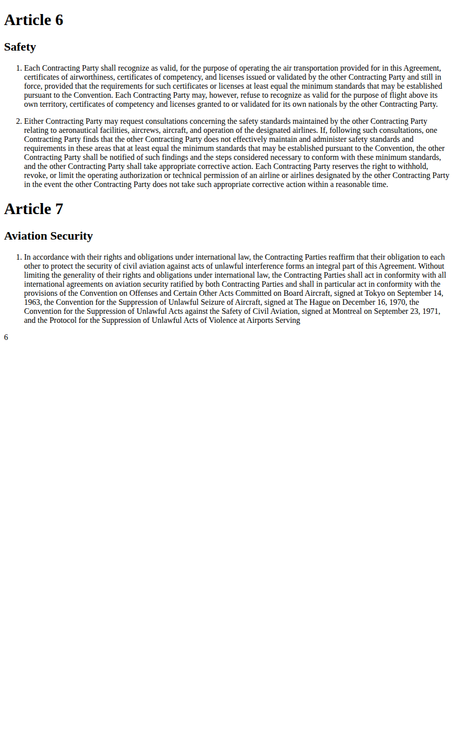Article 6
Safety
Each Contracting Party shall recognize as valid, for the purpose of operating the air transportation provided for in this Agreement, certificates of airworthiness, certificates of competency, and licenses issued or validated by the other Contracting Party and still in force, provided that the requirements for such certificates or licenses at least equal the minimum standards that may be established pursuant to the Convention. Each Contracting Party may, however, refuse to recognize as valid for the purpose of flight above its own territory, certificates of competency and licenses granted to or validated for its own nationals by the other Contracting Party.
Either Contracting Party may request consultations concerning the safety standards maintained by the other Contracting Party relating to aeronautical facilities, aircrews, aircraft, and operation of the designated airlines. If, following such consultations, one Contracting Party finds that the other Contracting Party does not effectively maintain and administer safety standards and requirements in these areas that at least equal the minimum standards that may be established pursuant to the Convention, the other Contracting Party shall be notified of such findings and the steps considered necessary to conform with these minimum standards, and the other Contracting Party shall take appropriate corrective action. Each Contracting Party reserves the right to withhold, revoke, or limit the operating authorization or technical permission of an airline or airlines designated by the other Contracting Party in the event the other Contracting Party does not take such appropriate corrective action within a reasonable time.
Article 7
Aviation Security
In accordance with their rights and obligations under international law, the Contracting Parties reaffirm that their obligation to each other to protect the security of civil aviation against acts of unlawful interference forms an integral part of this Agreement. Without limiting the generality of their rights and obligations under international law, the Contracting Parties shall act in conformity with all international agreements on aviation security ratified by both Contracting Parties and shall in particular act in conformity with the provisions of the Convention on Offenses and Certain Other Acts Committed on Board Aircraft, signed at Tokyo on September 14, 1963, the Convention for the Suppression of Unlawful Seizure of Aircraft, signed at The Hague on December 16, 1970, the Convention for the Suppression of Unlawful Acts against the Safety of Civil Aviation, signed at Montreal on September 23, 1971, and the Protocol for the Suppression of Unlawful Acts of Violence at Airports Serving
6